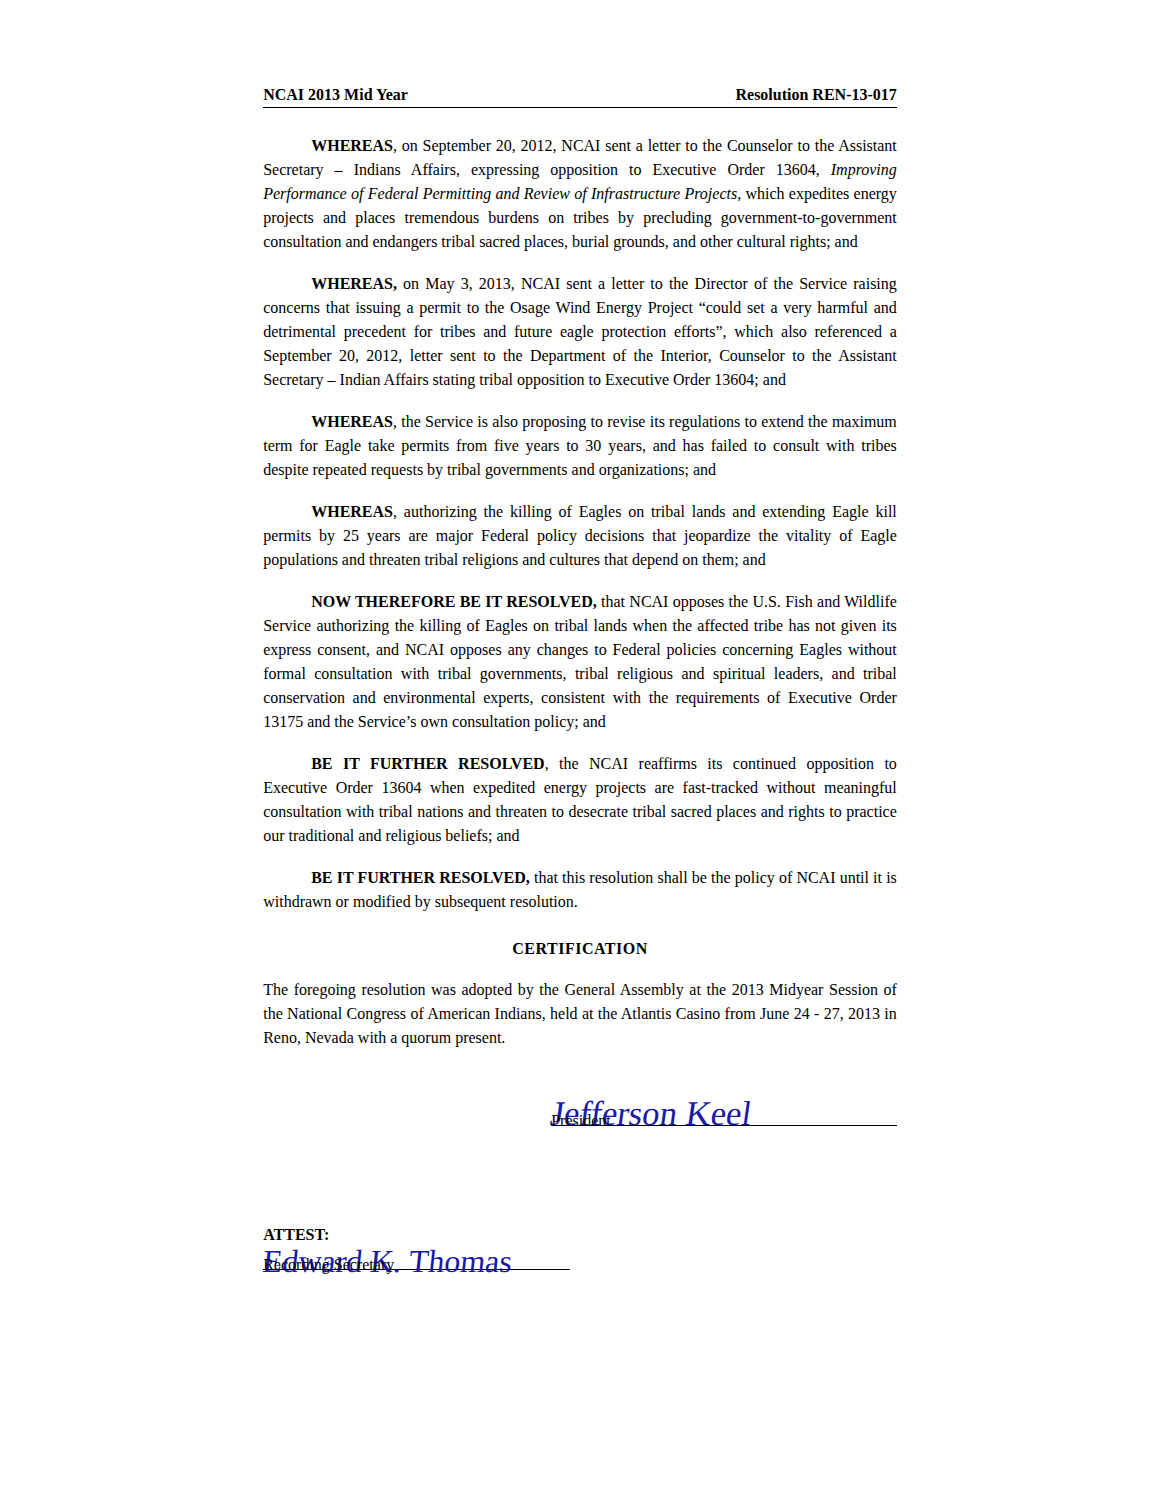NCAI 2013 Mid Year
Resolution REN-13-017
WHEREAS, on September 20, 2012, NCAI sent a letter to the Counselor to the Assistant Secretary – Indians Affairs, expressing opposition to Executive Order 13604, Improving Performance of Federal Permitting and Review of Infrastructure Projects, which expedites energy projects and places tremendous burdens on tribes by precluding government-to-government consultation and endangers tribal sacred places, burial grounds, and other cultural rights; and
WHEREAS, on May 3, 2013, NCAI sent a letter to the Director of the Service raising concerns that issuing a permit to the Osage Wind Energy Project “could set a very harmful and detrimental precedent for tribes and future eagle protection efforts”, which also referenced a September 20, 2012, letter sent to the Department of the Interior, Counselor to the Assistant Secretary – Indian Affairs stating tribal opposition to Executive Order 13604; and
WHEREAS, the Service is also proposing to revise its regulations to extend the maximum term for Eagle take permits from five years to 30 years, and has failed to consult with tribes despite repeated requests by tribal governments and organizations; and
WHEREAS, authorizing the killing of Eagles on tribal lands and extending Eagle kill permits by 25 years are major Federal policy decisions that jeopardize the vitality of Eagle populations and threaten tribal religions and cultures that depend on them; and
NOW THEREFORE BE IT RESOLVED, that NCAI opposes the U.S. Fish and Wildlife Service authorizing the killing of Eagles on tribal lands when the affected tribe has not given its express consent, and NCAI opposes any changes to Federal policies concerning Eagles without formal consultation with tribal governments, tribal religious and spiritual leaders, and tribal conservation and environmental experts, consistent with the requirements of Executive Order 13175 and the Service’s own consultation policy; and
BE IT FURTHER RESOLVED, the NCAI reaffirms its continued opposition to Executive Order 13604 when expedited energy projects are fast-tracked without meaningful consultation with tribal nations and threaten to desecrate tribal sacred places and rights to practice our traditional and religious beliefs; and
BE IT FURTHER RESOLVED, that this resolution shall be the policy of NCAI until it is withdrawn or modified by subsequent resolution.
CERTIFICATION
The foregoing resolution was adopted by the General Assembly at the 2013 Midyear Session of the National Congress of American Indians, held at the Atlantis Casino from June 24 - 27, 2013 in Reno, Nevada with a quorum present.
Jefferson Keel
President
ATTEST:
Edward K. Thomas
Recording Secretary